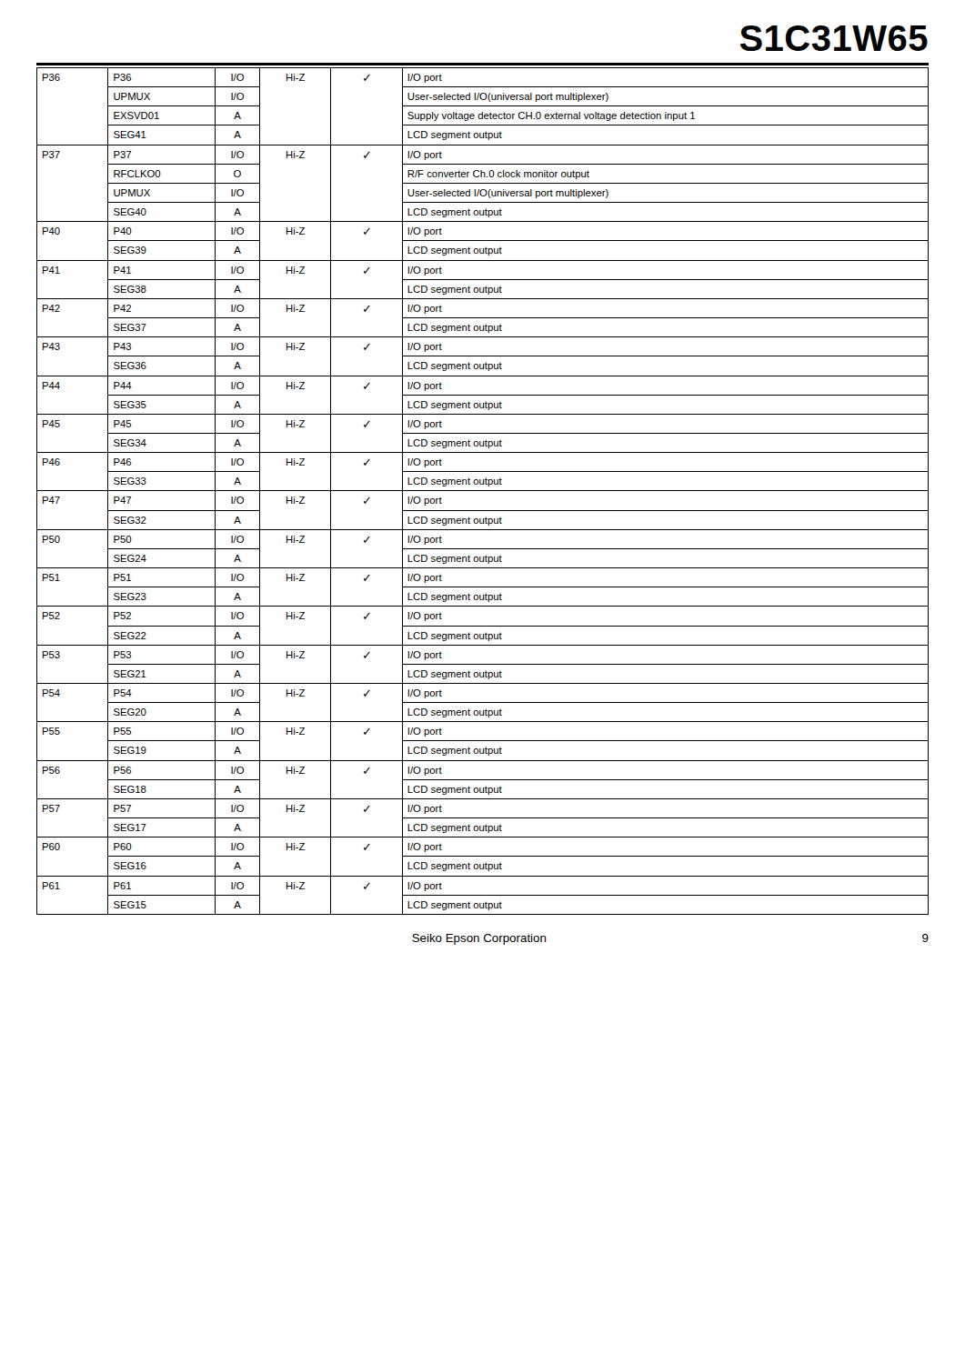S1C31W65
| P36 | P36 | I/O | Hi-Z | ✓ | I/O port |
| UPMUX | I/O | User-selected I/O(universal port multiplexer) |
| EXSVD01 | A | Supply voltage detector CH.0 external voltage detection input 1 |
| SEG41 | A | LCD segment output |
| P37 | P37 | I/O | Hi-Z | ✓ | I/O port |
| RFCLKO0 | O | R/F converter Ch.0 clock monitor output |
| UPMUX | I/O | User-selected I/O(universal port multiplexer) |
| SEG40 | A | LCD segment output |
| P40 | P40 | I/O | Hi-Z | ✓ | I/O port |
| SEG39 | A | LCD segment output |
| P41 | P41 | I/O | Hi-Z | ✓ | I/O port |
| SEG38 | A | LCD segment output |
| P42 | P42 | I/O | Hi-Z | ✓ | I/O port |
| SEG37 | A | LCD segment output |
| P43 | P43 | I/O | Hi-Z | ✓ | I/O port |
| SEG36 | A | LCD segment output |
| P44 | P44 | I/O | Hi-Z | ✓ | I/O port |
| SEG35 | A | LCD segment output |
| P45 | P45 | I/O | Hi-Z | ✓ | I/O port |
| SEG34 | A | LCD segment output |
| P46 | P46 | I/O | Hi-Z | ✓ | I/O port |
| SEG33 | A | LCD segment output |
| P47 | P47 | I/O | Hi-Z | ✓ | I/O port |
| SEG32 | A | LCD segment output |
| P50 | P50 | I/O | Hi-Z | ✓ | I/O port |
| SEG24 | A | LCD segment output |
| P51 | P51 | I/O | Hi-Z | ✓ | I/O port |
| SEG23 | A | LCD segment output |
| P52 | P52 | I/O | Hi-Z | ✓ | I/O port |
| SEG22 | A | LCD segment output |
| P53 | P53 | I/O | Hi-Z | ✓ | I/O port |
| SEG21 | A | LCD segment output |
| P54 | P54 | I/O | Hi-Z | ✓ | I/O port |
| SEG20 | A | LCD segment output |
| P55 | P55 | I/O | Hi-Z | ✓ | I/O port |
| SEG19 | A | LCD segment output |
| P56 | P56 | I/O | Hi-Z | ✓ | I/O port |
| SEG18 | A | LCD segment output |
| P57 | P57 | I/O | Hi-Z | ✓ | I/O port |
| SEG17 | A | LCD segment output |
| P60 | P60 | I/O | Hi-Z | ✓ | I/O port |
| SEG16 | A | LCD segment output |
| P61 | P61 | I/O | Hi-Z | ✓ | I/O port |
| SEG15 | A | LCD segment output |
Seiko Epson Corporation 9